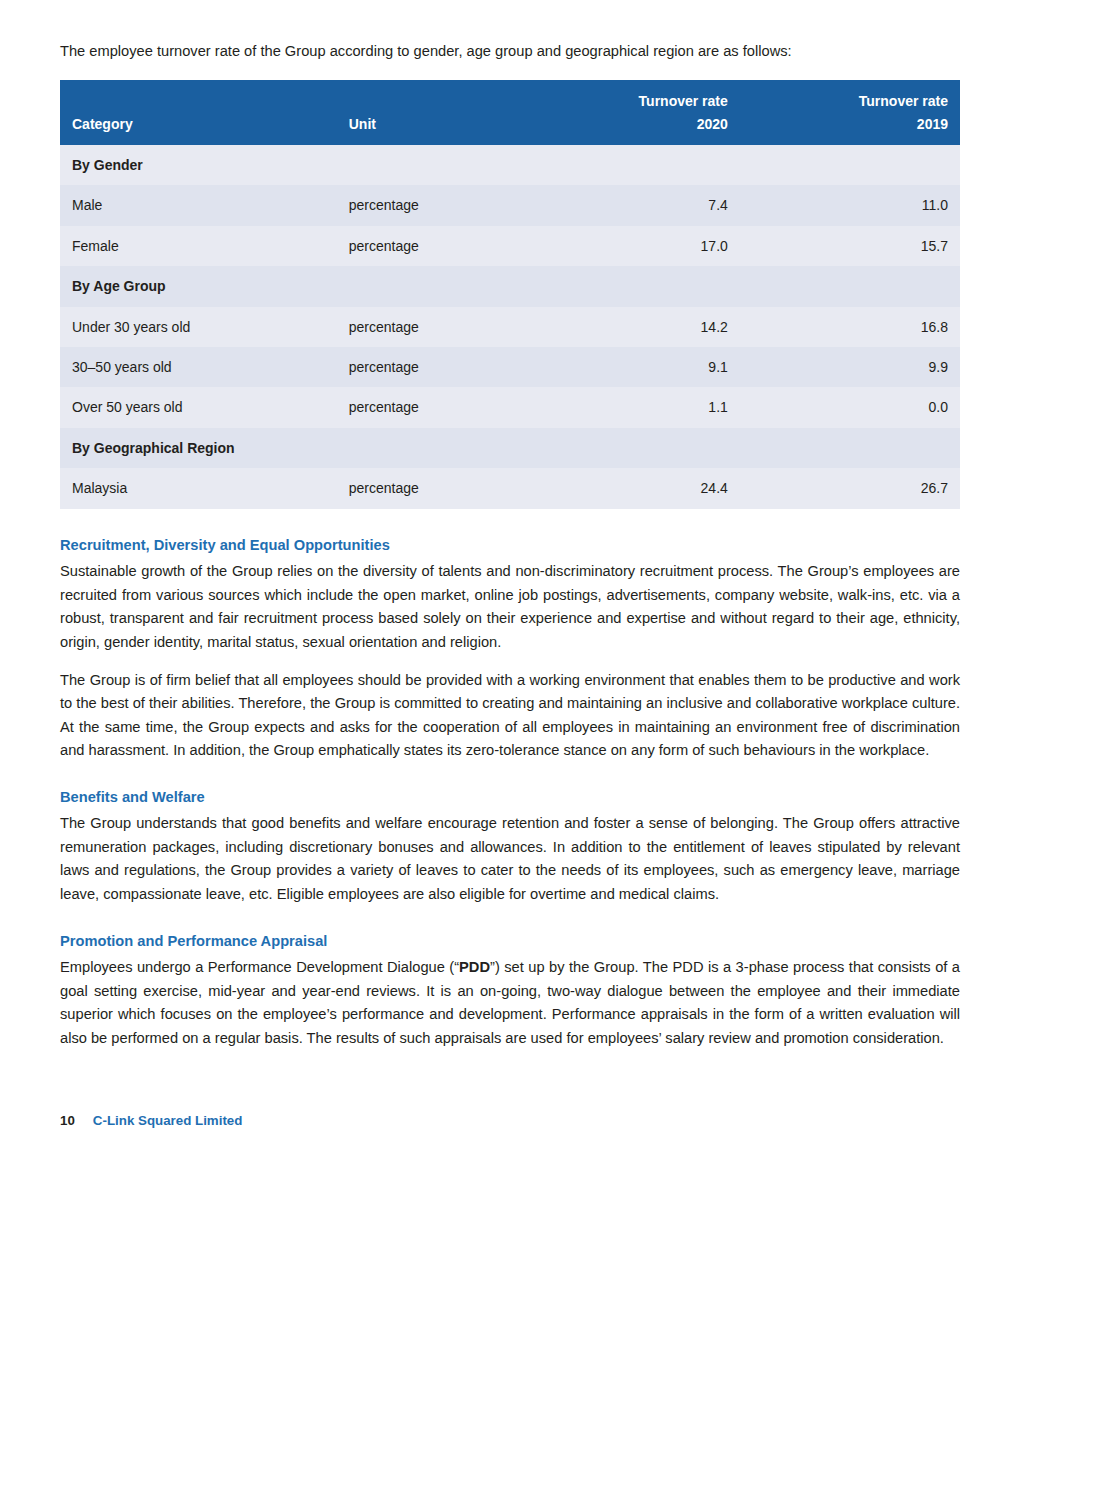The employee turnover rate of the Group according to gender, age group and geographical region are as follows:
| Category | Unit | Turnover rate 2020 | Turnover rate 2019 |
| --- | --- | --- | --- |
| By Gender |
| Male | percentage | 7.4 | 11.0 |
| Female | percentage | 17.0 | 15.7 |
| By Age Group |
| Under 30 years old | percentage | 14.2 | 16.8 |
| 30–50 years old | percentage | 9.1 | 9.9 |
| Over 50 years old | percentage | 1.1 | 0.0 |
| By Geographical Region |
| Malaysia | percentage | 24.4 | 26.7 |
Recruitment, Diversity and Equal Opportunities
Sustainable growth of the Group relies on the diversity of talents and non-discriminatory recruitment process. The Group’s employees are recruited from various sources which include the open market, online job postings, advertisements, company website, walk-ins, etc. via a robust, transparent and fair recruitment process based solely on their experience and expertise and without regard to their age, ethnicity, origin, gender identity, marital status, sexual orientation and religion.
The Group is of firm belief that all employees should be provided with a working environment that enables them to be productive and work to the best of their abilities. Therefore, the Group is committed to creating and maintaining an inclusive and collaborative workplace culture. At the same time, the Group expects and asks for the cooperation of all employees in maintaining an environment free of discrimination and harassment. In addition, the Group emphatically states its zero-tolerance stance on any form of such behaviours in the workplace.
Benefits and Welfare
The Group understands that good benefits and welfare encourage retention and foster a sense of belonging. The Group offers attractive remuneration packages, including discretionary bonuses and allowances. In addition to the entitlement of leaves stipulated by relevant laws and regulations, the Group provides a variety of leaves to cater to the needs of its employees, such as emergency leave, marriage leave, compassionate leave, etc. Eligible employees are also eligible for overtime and medical claims.
Promotion and Performance Appraisal
Employees undergo a Performance Development Dialogue (“PDD”) set up by the Group. The PDD is a 3-phase process that consists of a goal setting exercise, mid-year and year-end reviews. It is an on-going, two-way dialogue between the employee and their immediate superior which focuses on the employee’s performance and development. Performance appraisals in the form of a written evaluation will also be performed on a regular basis. The results of such appraisals are used for employees’ salary review and promotion consideration.
10 C-Link Squared Limited